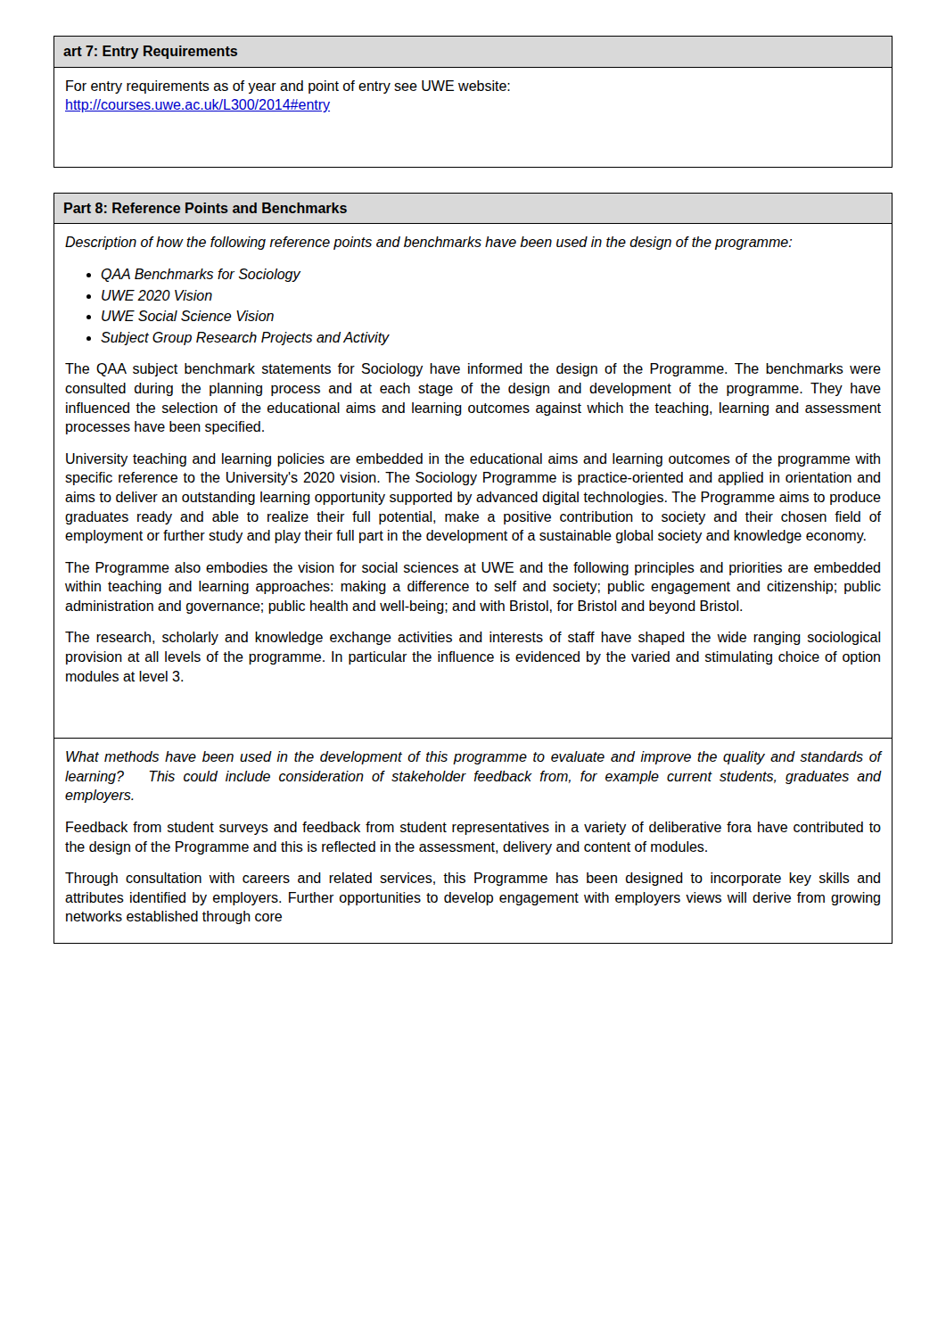art 7: Entry Requirements
For entry requirements as of year and point of entry see UWE website:
http://courses.uwe.ac.uk/L300/2014#entry
Part 8: Reference Points and Benchmarks
Description of how the following reference points and benchmarks have been used in the design of the programme:
QAA Benchmarks for Sociology
UWE 2020 Vision
UWE Social Science Vision
Subject Group Research Projects and Activity
The QAA subject benchmark statements for Sociology have informed the design of the Programme. The benchmarks were consulted during the planning process and at each stage of the design and development of the programme. They have influenced the selection of the educational aims and learning outcomes against which the teaching, learning and assessment processes have been specified.
University teaching and learning policies are embedded in the educational aims and learning outcomes of the programme with specific reference to the University's 2020 vision. The Sociology Programme is practice-oriented and applied in orientation and aims to deliver an outstanding learning opportunity supported by advanced digital technologies. The Programme aims to produce graduates ready and able to realize their full potential, make a positive contribution to society and their chosen field of employment or further study and play their full part in the development of a sustainable global society and knowledge economy.
The Programme also embodies the vision for social sciences at UWE and the following principles and priorities are embedded within teaching and learning approaches: making a difference to self and society; public engagement and citizenship; public administration and governance; public health and well-being; and with Bristol, for Bristol and beyond Bristol.
The research, scholarly and knowledge exchange activities and interests of staff have shaped the wide ranging sociological provision at all levels of the programme. In particular the influence is evidenced by the varied and stimulating choice of option modules at level 3.
What methods have been used in the development of this programme to evaluate and improve the quality and standards of learning? This could include consideration of stakeholder feedback from, for example current students, graduates and employers.
Feedback from student surveys and feedback from student representatives in a variety of deliberative fora have contributed to the design of the Programme and this is reflected in the assessment, delivery and content of modules.
Through consultation with careers and related services, this Programme has been designed to incorporate key skills and attributes identified by employers. Further opportunities to develop engagement with employers views will derive from growing networks established through core